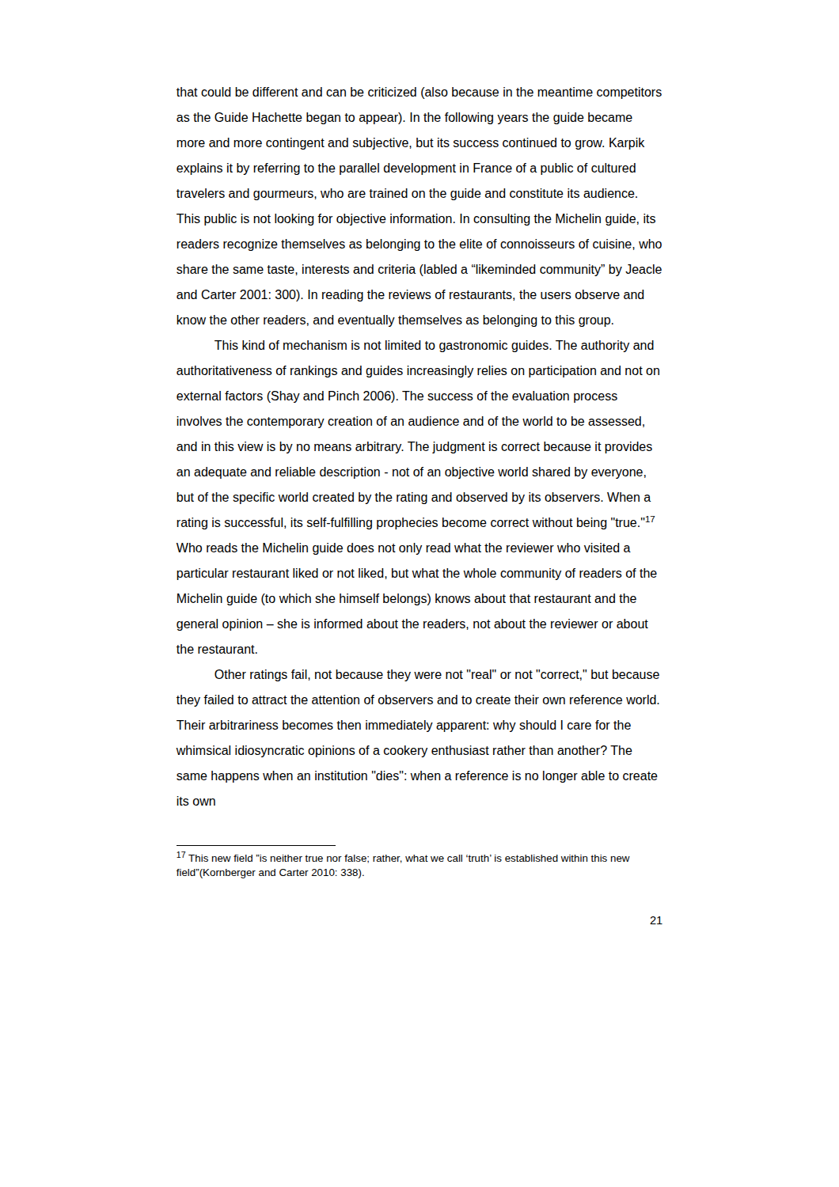that could be different and can be criticized (also because in the meantime competitors as the Guide Hachette began to appear). In the following years the guide became more and more contingent and subjective, but its success continued to grow. Karpik explains it by referring to the parallel development in France of a public of cultured travelers and gourmeurs, who are trained on the guide and constitute its audience. This public is not looking for objective information. In consulting the Michelin guide, its readers recognize themselves as belonging to the elite of connoisseurs of cuisine, who share the same taste, interests and criteria (labled a “likeminded community” by Jeacle and Carter 2001: 300). In reading the reviews of restaurants, the users observe and know the other readers, and eventually themselves as belonging to this group.
This kind of mechanism is not limited to gastronomic guides. The authority and authoritativeness of rankings and guides increasingly relies on participation and not on external factors (Shay and Pinch 2006). The success of the evaluation process involves the contemporary creation of an audience and of the world to be assessed, and in this view is by no means arbitrary. The judgment is correct because it provides an adequate and reliable description - not of an objective world shared by everyone, but of the specific world created by the rating and observed by its observers. When a rating is successful, its self-fulfilling prophecies become correct without being "true."17 Who reads the Michelin guide does not only read what the reviewer who visited a particular restaurant liked or not liked, but what the whole community of readers of the Michelin guide (to which she himself belongs) knows about that restaurant and the general opinion – she is informed about the readers, not about the reviewer or about the restaurant.
Other ratings fail, not because they were not "real" or not "correct," but because they failed to attract the attention of observers and to create their own reference world. Their arbitrariness becomes then immediately apparent: why should I care for the whimsical idiosyncratic opinions of a cookery enthusiast rather than another? The same happens when an institution "dies": when a reference is no longer able to create its own
17 This new field ”is neither true nor false; rather, what we call ‘truth’ is established within this new field”(Kornberger and Carter 2010: 338).
21